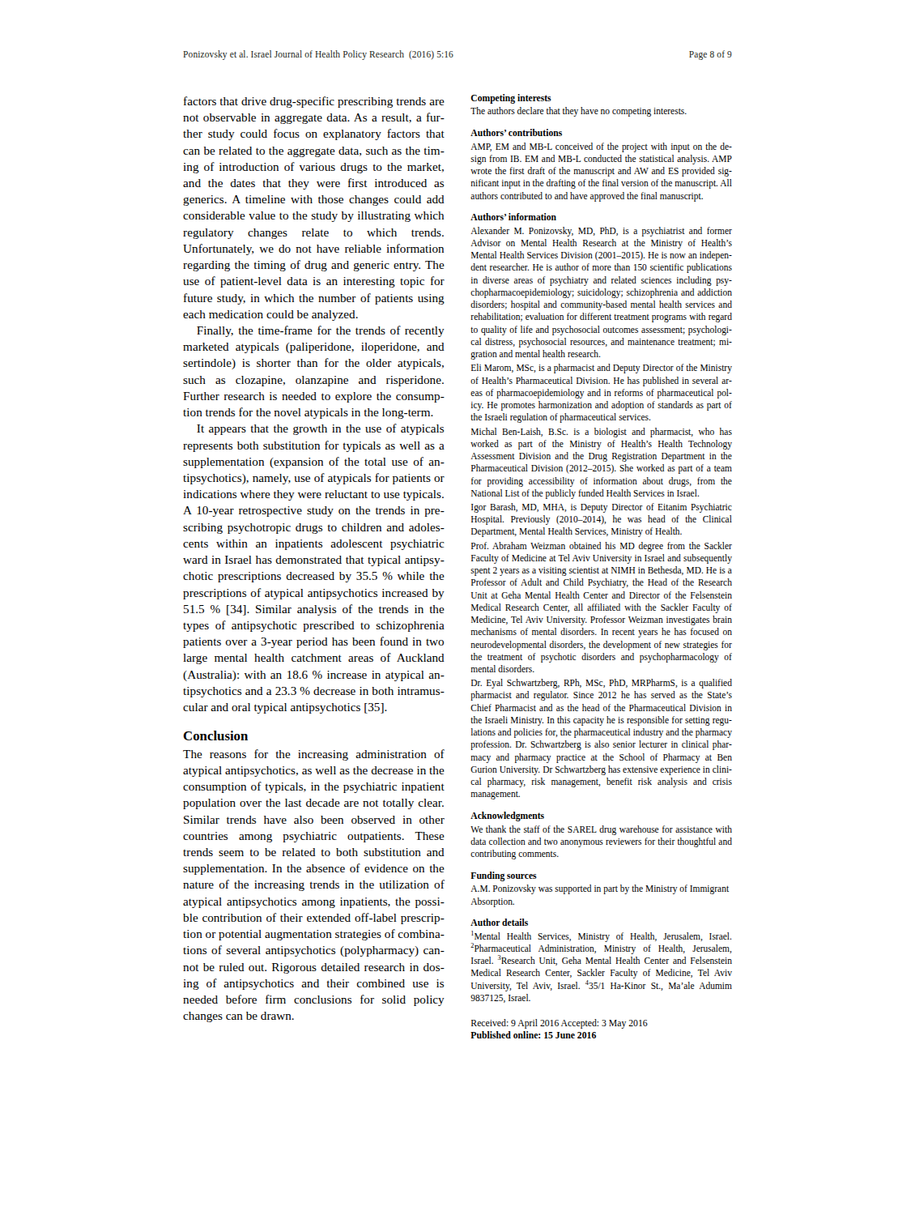Ponizovsky et al. Israel Journal of Health Policy Research (2016) 5:16
Page 8 of 9
factors that drive drug-specific prescribing trends are not observable in aggregate data. As a result, a further study could focus on explanatory factors that can be related to the aggregate data, such as the timing of introduction of various drugs to the market, and the dates that they were first introduced as generics. A timeline with those changes could add considerable value to the study by illustrating which regulatory changes relate to which trends. Unfortunately, we do not have reliable information regarding the timing of drug and generic entry. The use of patient-level data is an interesting topic for future study, in which the number of patients using each medication could be analyzed.
Finally, the time-frame for the trends of recently marketed atypicals (paliperidone, iloperidone, and sertindole) is shorter than for the older atypicals, such as clozapine, olanzapine and risperidone. Further research is needed to explore the consumption trends for the novel atypicals in the long-term.
It appears that the growth in the use of atypicals represents both substitution for typicals as well as a supplementation (expansion of the total use of antipsychotics), namely, use of atypicals for patients or indications where they were reluctant to use typicals. A 10-year retrospective study on the trends in prescribing psychotropic drugs to children and adolescents within an inpatients adolescent psychiatric ward in Israel has demonstrated that typical antipsychotic prescriptions decreased by 35.5 % while the prescriptions of atypical antipsychotics increased by 51.5 % [34]. Similar analysis of the trends in the types of antipsychotic prescribed to schizophrenia patients over a 3-year period has been found in two large mental health catchment areas of Auckland (Australia): with an 18.6 % increase in atypical antipsychotics and a 23.3 % decrease in both intramuscular and oral typical antipsychotics [35].
Conclusion
The reasons for the increasing administration of atypical antipsychotics, as well as the decrease in the consumption of typicals, in the psychiatric inpatient population over the last decade are not totally clear. Similar trends have also been observed in other countries among psychiatric outpatients. These trends seem to be related to both substitution and supplementation. In the absence of evidence on the nature of the increasing trends in the utilization of atypical antipsychotics among inpatients, the possible contribution of their extended off-label prescription or potential augmentation strategies of combinations of several antipsychotics (polypharmacy) cannot be ruled out. Rigorous detailed research in dosing of antipsychotics and their combined use is needed before firm conclusions for solid policy changes can be drawn.
Competing interests
The authors declare that they have no competing interests.
Authors’ contributions
AMP, EM and MB-L conceived of the project with input on the design from IB. EM and MB-L conducted the statistical analysis. AMP wrote the first draft of the manuscript and AW and ES provided significant input in the drafting of the final version of the manuscript. All authors contributed to and have approved the final manuscript.
Authors’ information
Alexander M. Ponizovsky, MD, PhD, is a psychiatrist and former Advisor on Mental Health Research at the Ministry of Health’s Mental Health Services Division (2001–2015). He is now an independent researcher. He is author of more than 150 scientific publications in diverse areas of psychiatry and related sciences including psychopharmacoepidemiology; suicidology; schizophrenia and addiction disorders; hospital and community-based mental health services and rehabilitation; evaluation for different treatment programs with regard to quality of life and psychosocial outcomes assessment; psychological distress, psychosocial resources, and maintenance treatment; migration and mental health research.
Eli Marom, MSc, is a pharmacist and Deputy Director of the Ministry of Health’s Pharmaceutical Division. He has published in several areas of pharmacoepidemiology and in reforms of pharmaceutical policy. He promotes harmonization and adoption of standards as part of the Israeli regulation of pharmaceutical services.
Michal Ben-Laish, B.Sc. is a biologist and pharmacist, who has worked as part of the Ministry of Health’s Health Technology Assessment Division and the Drug Registration Department in the Pharmaceutical Division (2012–2015). She worked as part of a team for providing accessibility of information about drugs, from the National List of the publicly funded Health Services in Israel.
Igor Barash, MD, MHA, is Deputy Director of Eitanim Psychiatric Hospital. Previously (2010–2014), he was head of the Clinical Department, Mental Health Services, Ministry of Health.
Prof. Abraham Weizman obtained his MD degree from the Sackler Faculty of Medicine at Tel Aviv University in Israel and subsequently spent 2 years as a visiting scientist at NIMH in Bethesda, MD. He is a Professor of Adult and Child Psychiatry, the Head of the Research Unit at Geha Mental Health Center and Director of the Felsenstein Medical Research Center, all affiliated with the Sackler Faculty of Medicine, Tel Aviv University. Professor Weizman investigates brain mechanisms of mental disorders. In recent years he has focused on neurodevelopmental disorders, the development of new strategies for the treatment of psychotic disorders and psychopharmacology of mental disorders.
Dr. Eyal Schwartzberg, RPh, MSc, PhD, MRPharmS, is a qualified pharmacist and regulator. Since 2012 he has served as the State’s Chief Pharmacist and as the head of the Pharmaceutical Division in the Israeli Ministry. In this capacity he is responsible for setting regulations and policies for, the pharmaceutical industry and the pharmacy profession. Dr. Schwartzberg is also senior lecturer in clinical pharmacy and pharmacy practice at the School of Pharmacy at Ben Gurion University. Dr Schwartzberg has extensive experience in clinical pharmacy, risk management, benefit risk analysis and crisis management.
Acknowledgments
We thank the staff of the SAREL drug warehouse for assistance with data collection and two anonymous reviewers for their thoughtful and contributing comments.
Funding sources
A.M. Ponizovsky was supported in part by the Ministry of Immigrant Absorption.
Author details
1Mental Health Services, Ministry of Health, Jerusalem, Israel. 2Pharmaceutical Administration, Ministry of Health, Jerusalem, Israel. 3Research Unit, Geha Mental Health Center and Felsenstein Medical Research Center, Sackler Faculty of Medicine, Tel Aviv University, Tel Aviv, Israel. 435/1 Ha-Kinor St., Ma’ale Adumim 9837125, Israel.
Received: 9 April 2016 Accepted: 3 May 2016
Published online: 15 June 2016